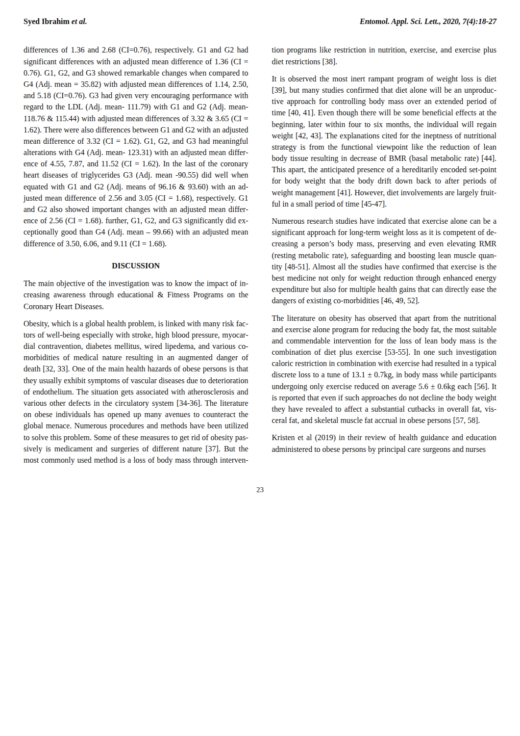Syed Ibrahim et al. Entomol. Appl. Sci. Lett., 2020, 7(4):18-27
differences of 1.36 and 2.68 (CI=0.76), respectively. G1 and G2 had significant differences with an adjusted mean difference of 1.36 (CI = 0.76). G1, G2, and G3 showed remarkable changes when compared to G4 (Adj. mean = 35.82) with adjusted mean differences of 1.14, 2.50, and 5.18 (CI=0.76). G3 had given very encouraging performance with regard to the LDL (Adj. mean- 111.79) with G1 and G2 (Adj. mean- 118.76 & 115.44) with adjusted mean differences of 3.32 & 3.65 (CI = 1.62). There were also differences between G1 and G2 with an adjusted mean difference of 3.32 (CI = 1.62). G1, G2, and G3 had meaningful alterations with G4 (Adj. mean- 123.31) with an adjusted mean difference of 4.55, 7.87, and 11.52 (CI = 1.62). In the last of the coronary heart diseases of triglycerides G3 (Adj. mean -90.55) did well when equated with G1 and G2 (Adj. means of 96.16 & 93.60) with an adjusted mean difference of 2.56 and 3.05 (CI = 1.68), respectively. G1 and G2 also showed important changes with an adjusted mean difference of 2.56 (CI = 1.68). further, G1, G2, and G3 significantly did exceptionally good than G4 (Adj. mean – 99.66) with an adjusted mean difference of 3.50, 6.06, and 9.11 (CI = 1.68).
Discussion
The main objective of the investigation was to know the impact of increasing awareness through educational & Fitness Programs on the Coronary Heart Diseases.
Obesity, which is a global health problem, is linked with many risk factors of well-being especially with stroke, high blood pressure, myocardial contravention, diabetes mellitus, wired lipedema, and various co-morbidities of medical nature resulting in an augmented danger of death [32, 33]. One of the main health hazards of obese persons is that they usually exhibit symptoms of vascular diseases due to deterioration of endothelium. The situation gets associated with atherosclerosis and various other defects in the circulatory system [34-36]. The literature on obese individuals has opened up many avenues to counteract the global menace. Numerous procedures and methods have been utilized to solve this problem. Some of these measures to get rid of obesity passively is medicament and surgeries of different nature [37]. But the most commonly used method is a loss of body mass through intervention programs like restriction in nutrition, exercise, and exercise plus diet restrictions [38].
It is observed the most inert rampant program of weight loss is diet [39], but many studies confirmed that diet alone will be an unproductive approach for controlling body mass over an extended period of time [40, 41]. Even though there will be some beneficial effects at the beginning, later within four to six months, the individual will regain weight [42, 43]. The explanations cited for the ineptness of nutritional strategy is from the functional viewpoint like the reduction of lean body tissue resulting in decrease of BMR (basal metabolic rate) [44]. This apart, the anticipated presence of a hereditarily encoded set-point for body weight that the body drift down back to after periods of weight management [41]. However, diet involvements are largely fruitful in a small period of time [45-47].
Numerous research studies have indicated that exercise alone can be a significant approach for long-term weight loss as it is competent of decreasing a person’s body mass, preserving and even elevating RMR (resting metabolic rate), safeguarding and boosting lean muscle quantity [48-51]. Almost all the studies have confirmed that exercise is the best medicine not only for weight reduction through enhanced energy expenditure but also for multiple health gains that can directly ease the dangers of existing co-morbidities [46, 49, 52].
The literature on obesity has observed that apart from the nutritional and exercise alone program for reducing the body fat, the most suitable and commendable intervention for the loss of lean body mass is the combination of diet plus exercise [53-55]. In one such investigation caloric restriction in combination with exercise had resulted in a typical discrete loss to a tune of 13.1 ± 0.7kg, in body mass while participants undergoing only exercise reduced on average 5.6 ± 0.6kg each [56]. It is reported that even if such approaches do not decline the body weight they have revealed to affect a substantial cutbacks in overall fat, visceral fat, and skeletal muscle fat accrual in obese persons [57, 58].
Kristen et al (2019) in their review of health guidance and education administered to obese persons by principal care surgeons and nurses
23